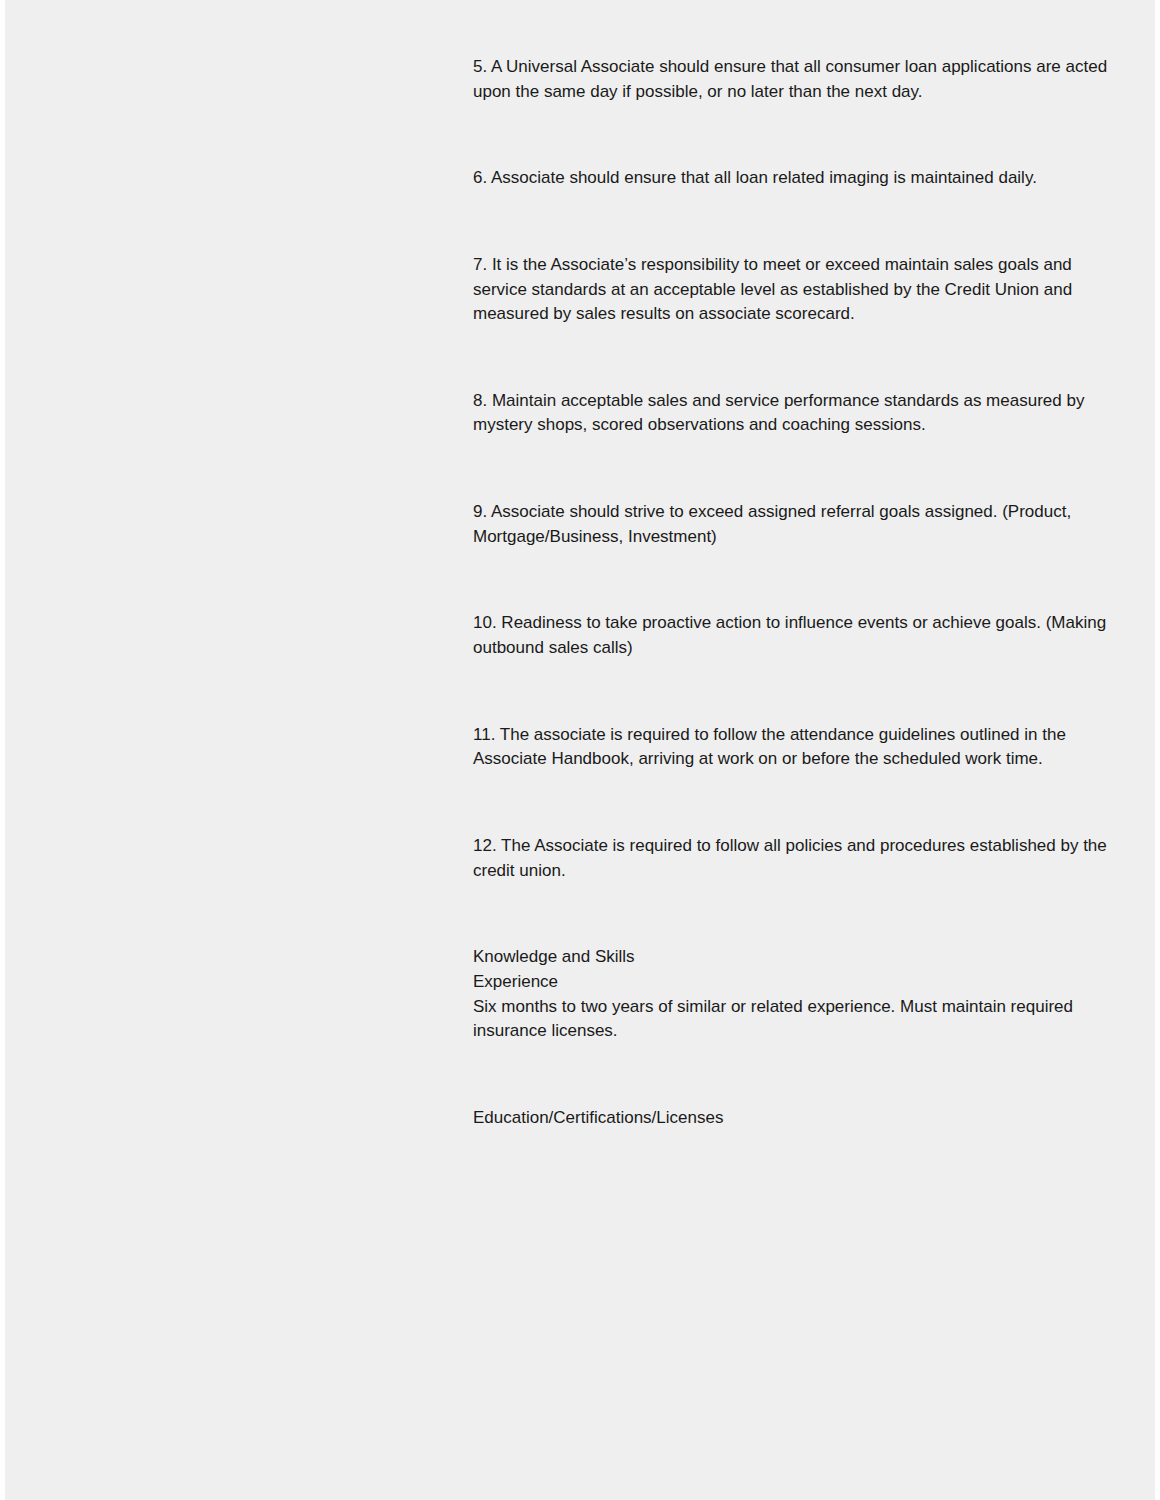5. A Universal Associate should ensure that all consumer loan applications are acted upon the same day if possible, or no later than the next day.
6. Associate should ensure that all loan related imaging is maintained daily.
7. It is the Associate’s responsibility to meet or exceed maintain sales goals and service standards at an acceptable level as established by the Credit Union and measured by sales results on associate scorecard.
8. Maintain acceptable sales and service performance standards as measured by mystery shops, scored observations and coaching sessions.
9. Associate should strive to exceed assigned referral goals assigned. (Product, Mortgage/Business, Investment)
10. Readiness to take proactive action to influence events or achieve goals. (Making outbound sales calls)
11. The associate is required to follow the attendance guidelines outlined in the Associate Handbook, arriving at work on or before the scheduled work time.
12. The Associate is required to follow all policies and procedures established by the credit union.
Knowledge and Skills
Experience
Six months to two years of similar or related experience. Must maintain required insurance licenses.
Education/Certifications/Licenses